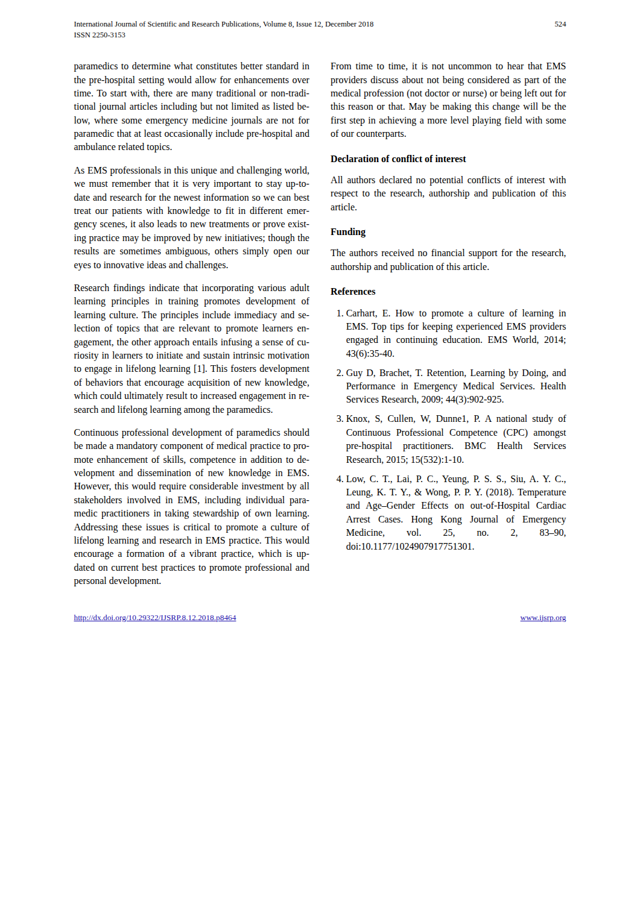International Journal of Scientific and Research Publications, Volume 8, Issue 12, December 2018
ISSN 2250-3153
524
paramedics to determine what constitutes better standard in the pre-hospital setting would allow for enhancements over time. To start with, there are many traditional or non-traditional journal articles including but not limited as listed below, where some emergency medicine journals are not for paramedic that at least occasionally include pre-hospital and ambulance related topics.
As EMS professionals in this unique and challenging world, we must remember that it is very important to stay up-to-date and research for the newest information so we can best treat our patients with knowledge to fit in different emergency scenes, it also leads to new treatments or prove existing practice may be improved by new initiatives; though the results are sometimes ambiguous, others simply open our eyes to innovative ideas and challenges.
Research findings indicate that incorporating various adult learning principles in training promotes development of learning culture. The principles include immediacy and selection of topics that are relevant to promote learners engagement, the other approach entails infusing a sense of curiosity in learners to initiate and sustain intrinsic motivation to engage in lifelong learning [1]. This fosters development of behaviors that encourage acquisition of new knowledge, which could ultimately result to increased engagement in research and lifelong learning among the paramedics.
Continuous professional development of paramedics should be made a mandatory component of medical practice to promote enhancement of skills, competence in addition to development and dissemination of new knowledge in EMS. However, this would require considerable investment by all stakeholders involved in EMS, including individual paramedic practitioners in taking stewardship of own learning. Addressing these issues is critical to promote a culture of lifelong learning and research in EMS practice. This would encourage a formation of a vibrant practice, which is updated on current best practices to promote professional and personal development.
From time to time, it is not uncommon to hear that EMS providers discuss about not being considered as part of the medical profession (not doctor or nurse) or being left out for this reason or that. May be making this change will be the first step in achieving a more level playing field with some of our counterparts.
Declaration of conflict of interest
All authors declared no potential conflicts of interest with respect to the research, authorship and publication of this article.
Funding
The authors received no financial support for the research, authorship and publication of this article.
References
Carhart, E. How to promote a culture of learning in EMS. Top tips for keeping experienced EMS providers engaged in continuing education. EMS World, 2014; 43(6):35-40.
Guy D, Brachet, T. Retention, Learning by Doing, and Performance in Emergency Medical Services. Health Services Research, 2009; 44(3):902-925.
Knox, S, Cullen, W, Dunne1, P. A national study of Continuous Professional Competence (CPC) amongst pre-hospital practitioners. BMC Health Services Research, 2015; 15(532):1-10.
Low, C. T., Lai, P. C., Yeung, P. S. S., Siu, A. Y. C., Leung, K. T. Y., & Wong, P. P. Y. (2018). Temperature and Age–Gender Effects on out-of-Hospital Cardiac Arrest Cases. Hong Kong Journal of Emergency Medicine, vol. 25, no. 2, 83–90, doi:10.1177/1024907917751301.
http://dx.doi.org/10.29322/IJSRP.8.12.2018.p8464 www.ijsrp.org